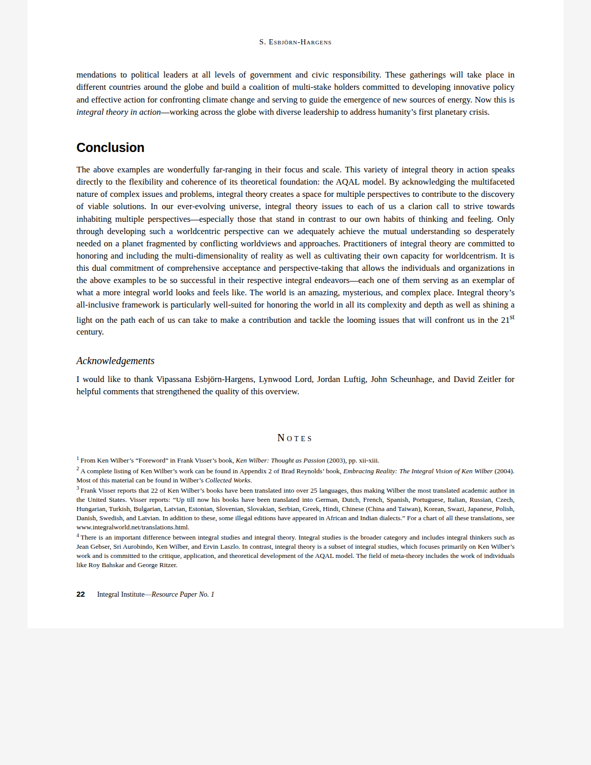S. Esbjörn-Hargens
mendations to political leaders at all levels of government and civic responsibility. These gatherings will take place in different countries around the globe and build a coalition of multi-stake holders committed to developing innovative policy and effective action for confronting climate change and serving to guide the emergence of new sources of energy. Now this is integral theory in action—working across the globe with diverse leadership to address humanity’s first planetary crisis.
Conclusion
The above examples are wonderfully far-ranging in their focus and scale. This variety of integral theory in action speaks directly to the flexibility and coherence of its theoretical foundation: the AQAL model. By acknowledging the multifaceted nature of complex issues and problems, integral theory creates a space for multiple perspectives to contribute to the discovery of viable solutions. In our ever-evolving universe, integral theory issues to each of us a clarion call to strive towards inhabiting multiple perspectives—especially those that stand in contrast to our own habits of thinking and feeling. Only through developing such a worldcentric perspective can we adequately achieve the mutual understanding so desperately needed on a planet fragmented by conflicting worldviews and approaches. Practitioners of integral theory are committed to honoring and including the multi-dimensionality of reality as well as cultivating their own capacity for worldcentrism. It is this dual commitment of comprehensive acceptance and perspective-taking that allows the individuals and organizations in the above examples to be so successful in their respective integral endeavors—each one of them serving as an exemplar of what a more integral world looks and feels like. The world is an amazing, mysterious, and complex place. Integral theory’s all-inclusive framework is particularly well-suited for honoring the world in all its complexity and depth as well as shining a light on the path each of us can take to make a contribution and tackle the looming issues that will confront us in the 21st century.
Acknowledgements
I would like to thank Vipassana Esbjörn-Hargens, Lynwood Lord, Jordan Luftig, John Scheunhage, and David Zeitler for helpful comments that strengthened the quality of this overview.
Notes
1From Ken Wilber’s “Foreword” in Frank Visser’s book, Ken Wilber: Thought as Passion (2003), pp. xii-xiii.
2A complete listing of Ken Wilber’s work can be found in Appendix 2 of Brad Reynolds’ book, Embracing Reality: The Integral Vision of Ken Wilber (2004). Most of this material can be found in Wilber’s Collected Works.
3Frank Visser reports that 22 of Ken Wilber’s books have been translated into over 25 languages, thus making Wilber the most translated academic author in the United States. Visser reports: “Up till now his books have been translated into German, Dutch, French, Spanish, Portuguese, Italian, Russian, Czech, Hungarian, Turkish, Bulgarian, Latvian, Estonian, Slovenian, Slovakian, Serbian, Greek, Hindi, Chinese (China and Taiwan), Korean, Swazi, Japanese, Polish, Danish, Swedish, and Latvian. In addition to these, some illegal editions have appeared in African and Indian dialects.” For a chart of all these translations, see www.integralworld.net/translations.html.
4There is an important difference between integral studies and integral theory. Integral studies is the broader category and includes integral thinkers such as Jean Gebser, Sri Aurobindo, Ken Wilber, and Ervin Laszlo. In contrast, integral theory is a subset of integral studies, which focuses primarily on Ken Wilber’s work and is committed to the critique, application, and theoretical development of the AQAL model. The field of meta-theory includes the work of individuals like Roy Bahskar and George Ritzer.
22 Integral Institute—Resource Paper No. 1